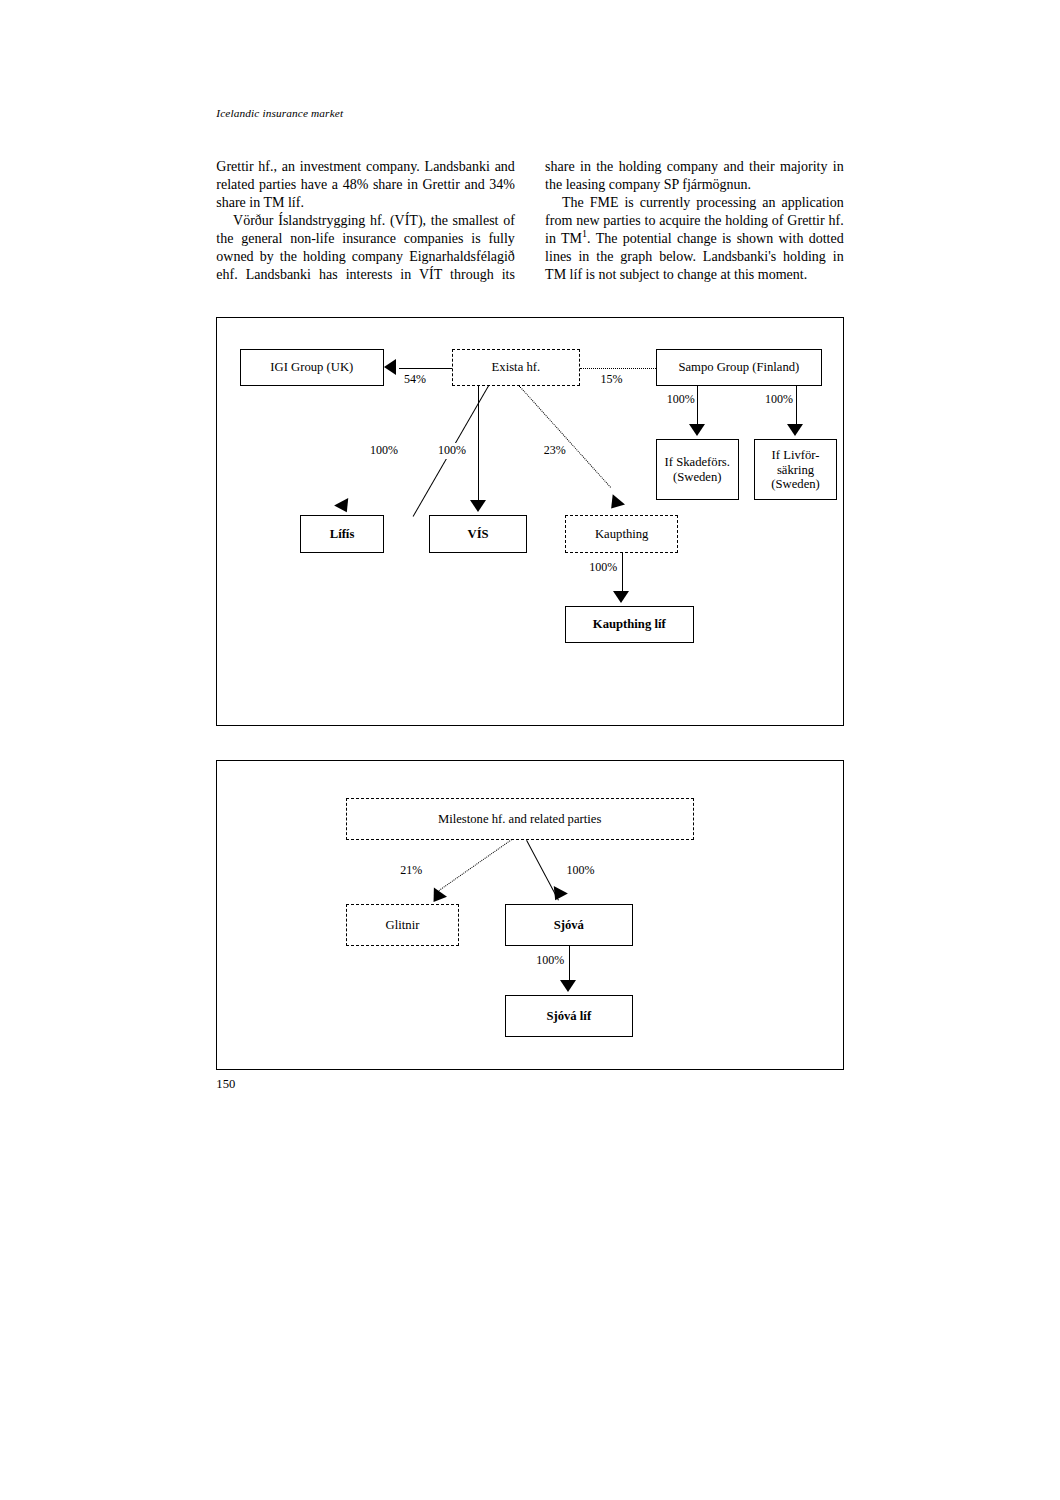Icelandic insurance market
Grettir hf., an investment company. Landsbanki and related parties have a 48% share in Grettir and 34% share in TM líf.
Vörður Íslandstrygging hf. (VÍT), the smallest of the general non-life insurance companies is fully owned by the holding company Eignarhaldsfélagið ehf. Landsbanki has interests in VÍT through its share in the holding company and their majority in the leasing company SP fjármögnun.
The FME is currently processing an application from new parties to acquire the holding of Grettir hf. in TM1. The potential change is shown with dotted lines in the graph below. Landsbanki's holding in TM líf is not subject to change at this moment.
IGI Group (UK)
Exista hf.
Sampo Group (Finland)
54%
15%
If Skadeförs.
(Sweden)
If Livför-
säkring
(Sweden)
100%
100%
Lífís
VÍS
Kaupthing
100%
100%
23%
Kaupthing líf
100%
Milestone hf. and related parties
Glitnir
Sjóvá
21%
100%
Sjóvá líf
100%
150